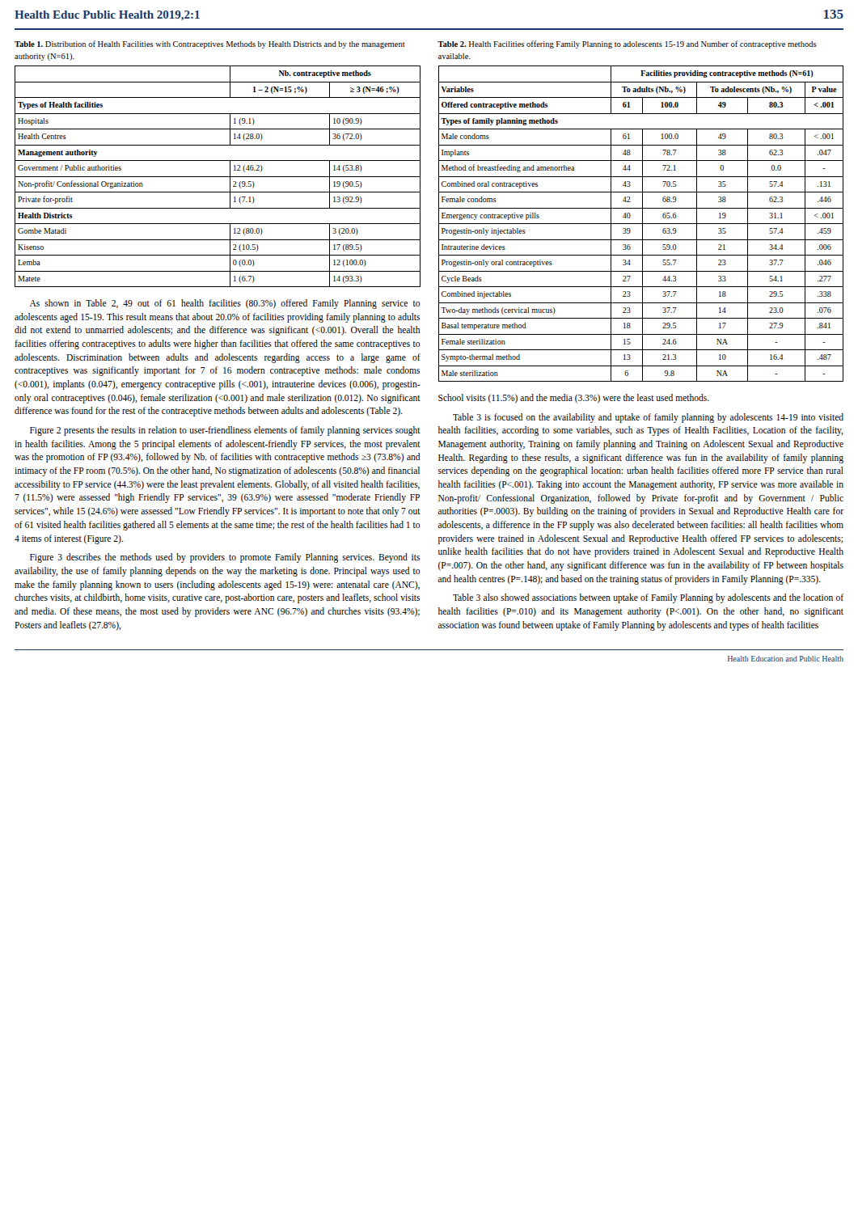Health Educ Public Health 2019,2:1
135
Table 1. Distribution of Health Facilities with Contraceptives Methods by Health Districts and by the management authority (N=61).
| | Nb. contraceptive methods |
| | 1 – 2 (N=15 ;%) | ≥ 3 (N=46 ;%) |
| Types of Health facilities |
| Hospitals | 1 (9.1) | 10 (90.9) |
| Health Centres | 14 (28.0) | 36 (72.0) |
| Management authority |
| Government / Public authorities | 12 (46.2) | 14 (53.8) |
| Non-profit/ Confessional Organization | 2 (9.5) | 19 (90.5) |
| Private for-profit | 1 (7.1) | 13 (92.9) |
| Health Districts |
| Gombe Matadi | 12 (80.0) | 3 (20.0) |
| Kisenso | 2 (10.5) | 17 (89.5) |
| Lemba | 0 (0.0) | 12 (100.0) |
| Matete | 1 (6.7) | 14 (93.3) |
As shown in Table 2, 49 out of 61 health facilities (80.3%) offered Family Planning service to adolescents aged 15-19. This result means that about 20.0% of facilities providing family planning to adults did not extend to unmarried adolescents; and the difference was significant (<0.001). Overall the health facilities offering contraceptives to adults were higher than facilities that offered the same contraceptives to adolescents. Discrimination between adults and adolescents regarding access to a large game of contraceptives was significantly important for 7 of 16 modern contraceptive methods: male condoms (<0.001), implants (0.047), emergency contraceptive pills (<.001), intrauterine devices (0.006), progestin-only oral contraceptives (0.046), female sterilization (<0.001) and male sterilization (0.012). No significant difference was found for the rest of the contraceptive methods between adults and adolescents (Table 2).
Figure 2 presents the results in relation to user-friendliness elements of family planning services sought in health facilities. Among the 5 principal elements of adolescent-friendly FP services, the most prevalent was the promotion of FP (93.4%), followed by Nb. of facilities with contraceptive methods ≥3 (73.8%) and intimacy of the FP room (70.5%). On the other hand, No stigmatization of adolescents (50.8%) and financial accessibility to FP service (44.3%) were the least prevalent elements. Globally, of all visited health facilities, 7 (11.5%) were assessed "high Friendly FP services", 39 (63.9%) were assessed "moderate Friendly FP services", while 15 (24.6%) were assessed "Low Friendly FP services". It is important to note that only 7 out of 61 visited health facilities gathered all 5 elements at the same time; the rest of the health facilities had 1 to 4 items of interest (Figure 2).
Figure 3 describes the methods used by providers to promote Family Planning services. Beyond its availability, the use of family planning depends on the way the marketing is done. Principal ways used to make the family planning known to users (including adolescents aged 15-19) were: antenatal care (ANC), churches visits, at childbirth, home visits, curative care, post-abortion care, posters and leaflets, school visits and media. Of these means, the most used by providers were ANC (96.7%) and churches visits (93.4%); Posters and leaflets (27.8%),
Table 2. Health Facilities offering Family Planning to adolescents 15-19 and Number of contraceptive methods available.
| | Facilities providing contraceptive methods (N=61) |
| Variables | To adults (Nb., %) | To adolescents (Nb., %) | P value |
| Offered contraceptive methods | 61 | 100.0 | 49 | 80.3 | < .001 |
| Types of family planning methods |
| Male condoms | 61 | 100.0 | 49 | 80.3 | < .001 |
| Implants | 48 | 78.7 | 38 | 62.3 | .047 |
| Method of breastfeeding and amenorrhea | 44 | 72.1 | 0 | 0.0 | - |
| Combined oral contraceptives | 43 | 70.5 | 35 | 57.4 | .131 |
| Female condoms | 42 | 68.9 | 38 | 62.3 | .446 |
| Emergency contraceptive pills | 40 | 65.6 | 19 | 31.1 | < .001 |
| Progestin-only injectables | 39 | 63.9 | 35 | 57.4 | .459 |
| Intrauterine devices | 36 | 59.0 | 21 | 34.4 | .006 |
| Progestin-only oral contraceptives | 34 | 55.7 | 23 | 37.7 | .046 |
| Cycle Beads | 27 | 44.3 | 33 | 54.1 | .277 |
| Combined injectables | 23 | 37.7 | 18 | 29.5 | .338 |
| Two-day methods (cervical mucus) | 23 | 37.7 | 14 | 23.0 | .076 |
| Basal temperature method | 18 | 29.5 | 17 | 27.9 | .841 |
| Female sterilization | 15 | 24.6 | NA | - | - |
| Sympto-thermal method | 13 | 21.3 | 10 | 16.4 | .487 |
| Male sterilization | 6 | 9.8 | NA | - | - |
School visits (11.5%) and the media (3.3%) were the least used methods.
Table 3 is focused on the availability and uptake of family planning by adolescents 14-19 into visited health facilities, according to some variables, such as Types of Health Facilities, Location of the facility, Management authority, Training on family planning and Training on Adolescent Sexual and Reproductive Health. Regarding to these results, a significant difference was fun in the availability of family planning services depending on the geographical location: urban health facilities offered more FP service than rural health facilities (P<.001). Taking into account the Management authority, FP service was more available in Non-profit/ Confessional Organization, followed by Private for-profit and by Government / Public authorities (P=.0003). By building on the training of providers in Sexual and Reproductive Health care for adolescents, a difference in the FP supply was also decelerated between facilities: all health facilities whom providers were trained in Adolescent Sexual and Reproductive Health offered FP services to adolescents; unlike health facilities that do not have providers trained in Adolescent Sexual and Reproductive Health (P=.007). On the other hand, any significant difference was fun in the availability of FP between hospitals and health centres (P=.148); and based on the training status of providers in Family Planning (P=.335).
Table 3 also showed associations between uptake of Family Planning by adolescents and the location of health facilities (P=.010) and its Management authority (P<.001). On the other hand, no significant association was found between uptake of Family Planning by adolescents and types of health facilities
Health Education and Public Health